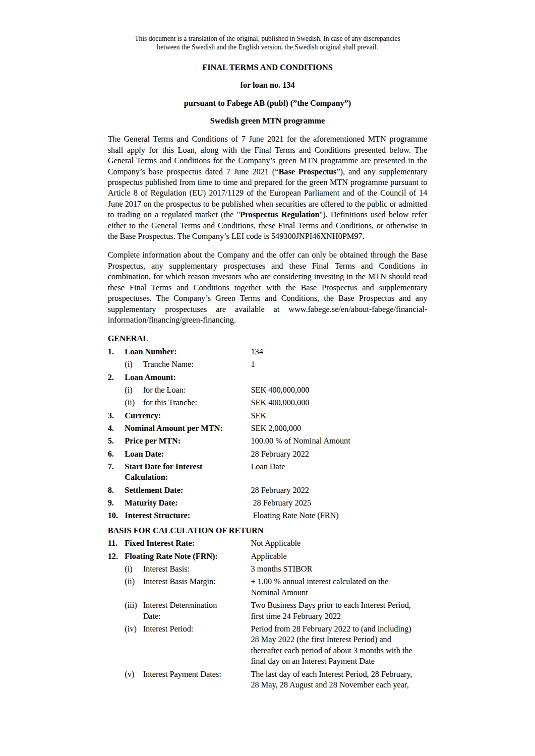This document is a translation of the original, published in Swedish. In case of any discrepancies
between the Swedish and the English version, the Swedish original shall prevail.
FINAL TERMS AND CONDITIONS
for loan no. 134
pursuant to Fabege AB (publ) (”the Company”)
Swedish green MTN programme
The General Terms and Conditions of 7 June 2021 for the aforementioned MTN programme shall apply for this Loan, along with the Final Terms and Conditions presented below. The General Terms and Conditions for the Company’s green MTN programme are presented in the Company’s base prospectus dated 7 June 2021 (“Base Prospectus”), and any supplementary prospectus published from time to time and prepared for the green MTN programme pursuant to Article 8 of Regulation (EU) 2017/1129 of the European Parliament and of the Council of 14 June 2017 on the prospectus to be published when securities are offered to the public or admitted to trading on a regulated market (the "Prospectus Regulation"). Definitions used below refer either to the General Terms and Conditions, these Final Terms and Conditions, or otherwise in the Base Prospectus. The Company’s LEI code is 549300JNPI46XNH0PM97.
Complete information about the Company and the offer can only be obtained through the Base Prospectus, any supplementary prospectuses and these Final Terms and Conditions in combination, for which reason investors who are considering investing in the MTN should read these Final Terms and Conditions together with the Base Prospectus and supplementary prospectuses. The Company’s Green Terms and Conditions, the Base Prospectus and any supplementary prospectuses are available at www.fabege.se/en/about-fabege/financial-information/financing/green-financing.
GENERAL
| 1. | Loan Number: | 134 |
| | (i) | Tranche Name: | 1 |
| 2. | Loan Amount: | |
| | (i) | for the Loan: | SEK 400,000,000 |
| | (ii) | for this Tranche: | SEK 400,000,000 |
| 3. | Currency: | SEK |
| 4. | Nominal Amount per MTN: | SEK 2,000,000 |
| 5. | Price per MTN: | 100.00 % of Nominal Amount |
| 6. | Loan Date: | 28 February 2022 |
| 7. | Start Date for Interest Calculation: | Loan Date |
| 8. | Settlement Date: | 28 February 2022 |
| 9. | Maturity Date: | 28 February 2025 |
| 10. | Interest Structure: | Floating Rate Note (FRN) |
BASIS FOR CALCULATION OF RETURN
| 11. | Fixed Interest Rate: | Not Applicable |
| 12. | Floating Rate Note (FRN): | Applicable |
| | (i) | Interest Basis: | 3 months STIBOR |
| | (ii) | Interest Basis Margin: | + 1.00 % annual interest calculated on the Nominal Amount |
| | (iii) | Interest Determination Date: | Two Business Days prior to each Interest Period, first time 24 February 2022 |
| | (iv) | Interest Period: | Period from 28 February 2022 to (and including) 28 May 2022 (the first Interest Period) and thereafter each period of about 3 months with the final day on an Interest Payment Date |
| | (v) | Interest Payment Dates: | The last day of each Interest Period, 28 February, 28 May, 28 August and 28 November each year, |